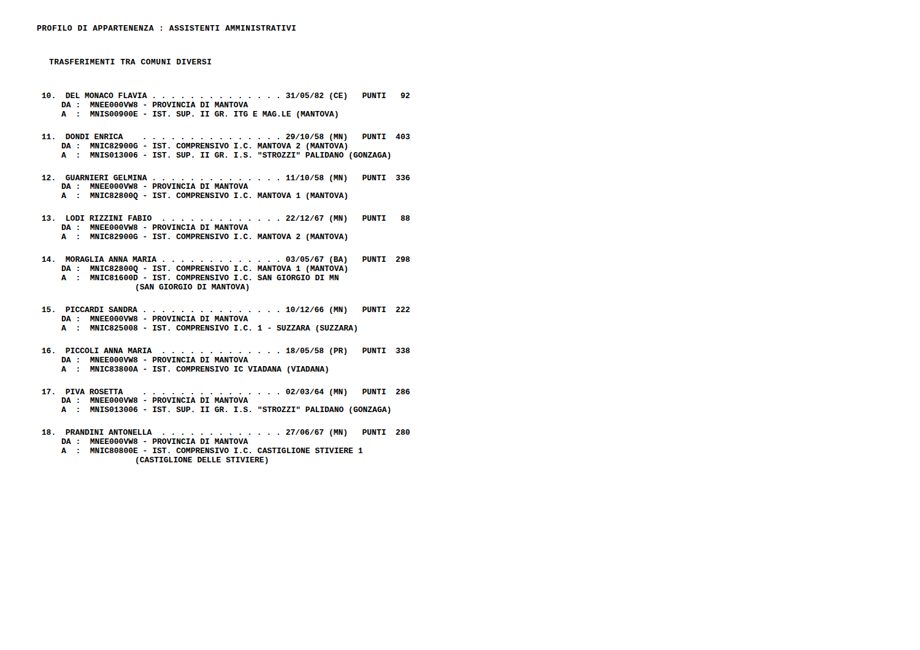PROFILO DI APPARTENENZA : ASSISTENTI AMMINISTRATIVI
TRASFERIMENTI TRA COMUNI DIVERSI
10. DEL MONACO FLAVIA . . . . . . . . . . . . . . 31/05/82 (CE) PUNTI 92
DA : MNEE000VW8 - PROVINCIA DI MANTOVA
A : MNIS00900E - IST. SUP. II GR. ITG E MAG.LE (MANTOVA)
11. DONDI ENRICA . . . . . . . . . . . . . . . 29/10/58 (MN) PUNTI 403
DA : MNIC82900G - IST. COMPRENSIVO I.C. MANTOVA 2 (MANTOVA)
A : MNIS013006 - IST. SUP. II GR. I.S. "STROZZI" PALIDANO (GONZAGA)
12. GUARNIERI GELMINA . . . . . . . . . . . . . . 11/10/58 (MN) PUNTI 336
DA : MNEE000VW8 - PROVINCIA DI MANTOVA
A : MNIC82800Q - IST. COMPRENSIVO I.C. MANTOVA 1 (MANTOVA)
13. LODI RIZZINI FABIO . . . . . . . . . . . . . 22/12/67 (MN) PUNTI 88
DA : MNEE000VW8 - PROVINCIA DI MANTOVA
A : MNIC82900G - IST. COMPRENSIVO I.C. MANTOVA 2 (MANTOVA)
14. MORAGLIA ANNA MARIA . . . . . . . . . . . . . 03/05/67 (BA) PUNTI 298
DA : MNIC82800Q - IST. COMPRENSIVO I.C. MANTOVA 1 (MANTOVA)
A : MNIC81600D - IST. COMPRENSIVO I.C. SAN GIORGIO DI MN
(SAN GIORGIO DI MANTOVA)
15. PICCARDI SANDRA . . . . . . . . . . . . . . . 10/12/66 (MN) PUNTI 222
DA : MNEE000VW8 - PROVINCIA DI MANTOVA
A : MNIC825008 - IST. COMPRENSIVO I.C. 1 - SUZZARA (SUZZARA)
16. PICCOLI ANNA MARIA . . . . . . . . . . . . . 18/05/58 (PR) PUNTI 338
DA : MNEE000VW8 - PROVINCIA DI MANTOVA
A : MNIC83800A - IST. COMPRENSIVO IC VIADANA (VIADANA)
17. PIVA ROSETTA . . . . . . . . . . . . . . . 02/03/64 (MN) PUNTI 286
DA : MNEE000VW8 - PROVINCIA DI MANTOVA
A : MNIS013006 - IST. SUP. II GR. I.S. "STROZZI" PALIDANO (GONZAGA)
18. PRANDINI ANTONELLA . . . . . . . . . . . . . 27/06/67 (MN) PUNTI 280
DA : MNEE000VW8 - PROVINCIA DI MANTOVA
A : MNIC80800E - IST. COMPRENSIVO I.C. CASTIGLIONE STIVIERE 1
(CASTIGLIONE DELLE STIVIERE)